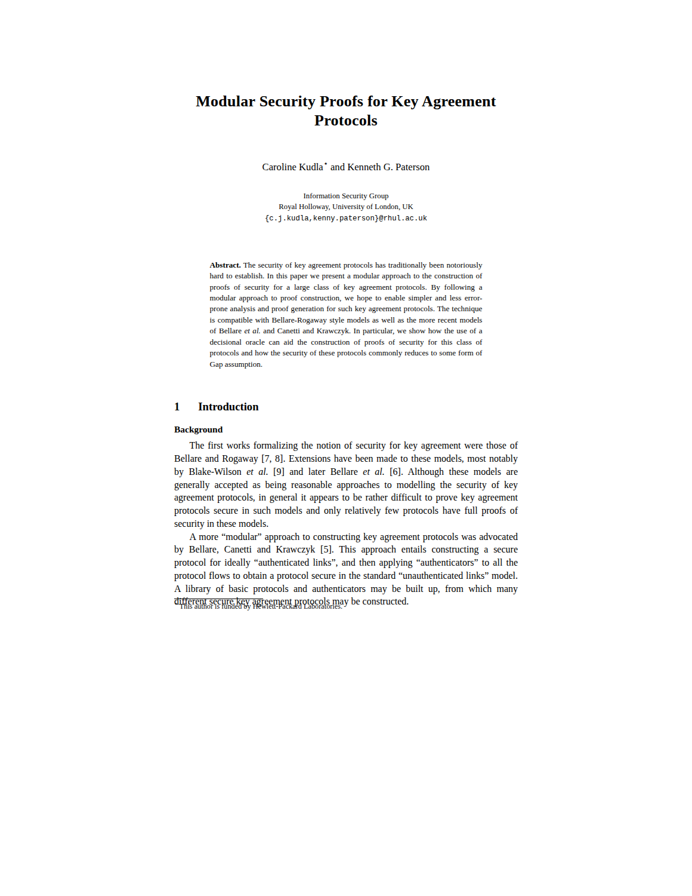Modular Security Proofs for Key Agreement
Protocols
Caroline Kudla⋆ and Kenneth G. Paterson
Information Security Group
Royal Holloway, University of London, UK
{c.j.kudla,kenny.paterson}@rhul.ac.uk
Abstract. The security of key agreement protocols has traditionally been notoriously hard to establish. In this paper we present a modular approach to the construction of proofs of security for a large class of key agreement protocols. By following a modular approach to proof construction, we hope to enable simpler and less error-prone analysis and proof generation for such key agreement protocols. The technique is compatible with Bellare-Rogaway style models as well as the more recent models of Bellare et al. and Canetti and Krawczyk. In particular, we show how the use of a decisional oracle can aid the construction of proofs of security for this class of protocols and how the security of these protocols commonly reduces to some form of Gap assumption.
1 Introduction
Background
The first works formalizing the notion of security for key agreement were those of Bellare and Rogaway [7, 8]. Extensions have been made to these models, most notably by Blake-Wilson et al. [9] and later Bellare et al. [6]. Although these models are generally accepted as being reasonable approaches to modelling the security of key agreement protocols, in general it appears to be rather difficult to prove key agreement protocols secure in such models and only relatively few protocols have full proofs of security in these models.
A more “modular” approach to constructing key agreement protocols was advocated by Bellare, Canetti and Krawczyk [5]. This approach entails constructing a secure protocol for ideally “authenticated links”, and then applying “authenticators” to all the protocol flows to obtain a protocol secure in the standard “unauthenticated links” model. A library of basic protocols and authenticators may be built up, from which many different secure key agreement protocols may be constructed.
⋆ This author is funded by Hewlett-Packard Laboratories.